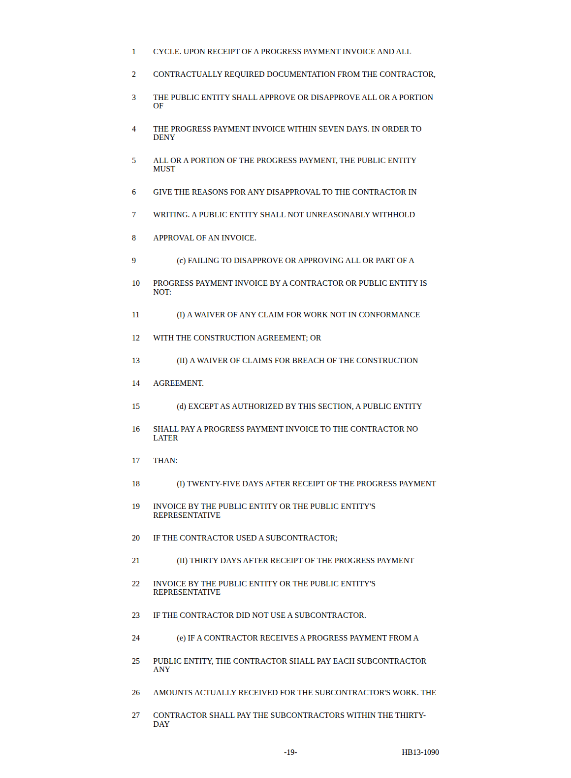1
CYCLE. UPON RECEIPT OF A PROGRESS PAYMENT INVOICE AND ALL
2
CONTRACTUALLY REQUIRED DOCUMENTATION FROM THE CONTRACTOR,
3
THE PUBLIC ENTITY SHALL APPROVE OR DISAPPROVE ALL OR A PORTION OF
4
THE PROGRESS PAYMENT INVOICE WITHIN SEVEN DAYS. I N ORDER TO DENY
5
ALL OR A PORTION OF THE PROGRESS PAYMENT, THE PUBLIC ENTITY MUST
6
GIVE THE REASONS FOR ANY DISAPPROVAL TO THE CONTRACTOR IN
7
WRITING. A PUBLIC ENTITY SHALL NOT UNREASONABLY WITHHOLD
8
APPROVAL OF AN INVOICE.
9
(c) FAILING TO DISAPPROVE OR APPROVING ALL OR PART OF A
10
PROGRESS PAYMENT INVOICE BY A CONTRACTOR OR PUBLIC ENTITY IS NOT:
11
(I) A WAIVER OF ANY CLAIM FOR WORK NOT IN CONFORMANCE
12
WITH THE CONSTRUCTION AGREEMENT; OR
13
(II) A WAIVER OF CLAIMS FOR BREACH OF THE CONSTRUCTION
14
AGREEMENT.
15
(d) EXCEPT AS AUTHORIZED BY THIS SECTION, A PUBLIC ENTITY
16
SHALL PAY A PROGRESS PAYMENT INVOICE TO THE CONTRACTOR NO LATER
17
THAN:
18
(I) TWENTY-FIVE DAYS AFTER RECEIPT OF THE PROGRESS PAYMENT
19
INVOICE BY THE PUBLIC ENTITY OR THE PUBLIC ENTITY'S REPRESENTATIVE
20
IF THE CONTRACTOR USED A SUBCONTRACTOR;
21
(II) THIRTY DAYS AFTER RECEIPT OF THE PROGRESS PAYMENT
22
INVOICE BY THE PUBLIC ENTITY OR THE PUBLIC ENTITY'S REPRESENTATIVE
23
IF THE CONTRACTOR DID NOT USE A SUBCONTRACTOR.
24
(e) IF A CONTRACTOR RECEIVES A PROGRESS PAYMENT FROM A
25
PUBLIC ENTITY, THE CONTRACTOR SHALL PAY EACH SUBCONTRACTOR ANY
26
AMOUNTS ACTUALLY RECEIVED FOR THE SUBCONTRACTOR'S WORK. THE
27
CONTRACTOR SHALL PAY THE SUBCONTRACTORS WITHIN THE THIRTY-DAY
-19-
HB13-1090